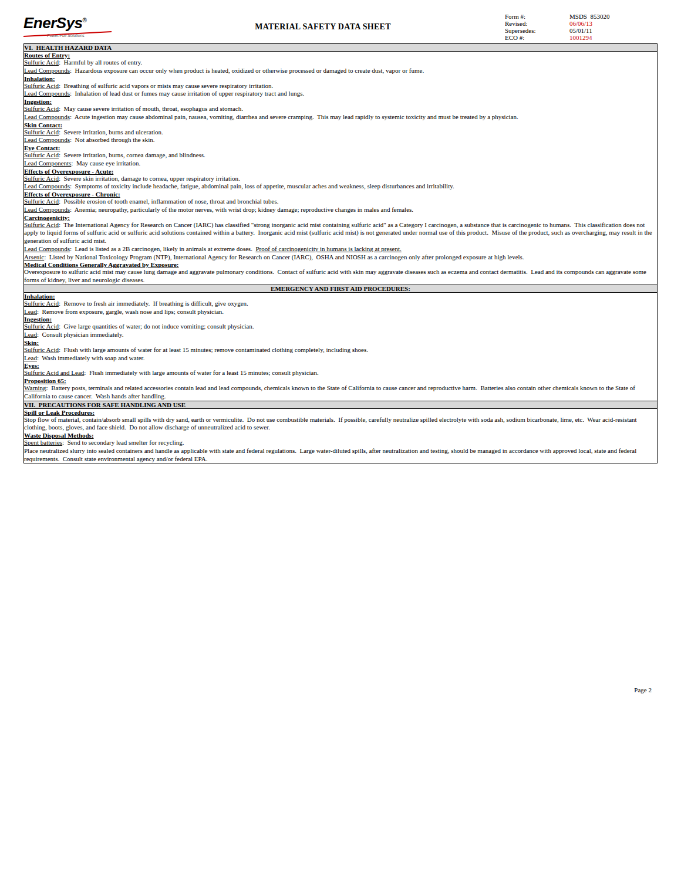EnerSys®
Power/Full Solutions
MATERIAL SAFETY DATA SHEET
Form #: MSDS 853020
Revised: 06/06/13
Supersedes: 05/01/11
ECO #: 1001294
| VI. HEALTH HAZARD DATA |
| Routes of Entry: |
| Sulfuric Acid : Harmful by all routes of entry. |
| Lead Compounds : Hazardous exposure can occur only when product is heated, oxidized or otherwise processed or damaged to create dust, vapor or fume. |
| Inhalation: |
| Sulfuric Acid : Breathing of sulfuric acid vapors or mists may cause severe respiratory irritation. |
| Lead Compounds : Inhalation of lead dust or fumes may cause irritation of upper respiratory tract and lungs. |
| Ingestion: |
| Sulfuric Acid : May cause severe irritation of mouth, throat, esophagus and stomach. |
| Lead Compounds : Acute ingestion may cause abdominal pain, nausea, vomiting, diarrhea and severe cramping. This may lead rapidly to systemic toxicity and must be treated by a physician. |
| Skin Contact: |
| Sulfuric Acid : Severe irritation, burns and ulceration. |
| Lead Compounds : Not absorbed through the skin. |
| Eye Contact: |
| Sulfuric Acid : Severe irritation, burns, cornea damage, and blindness. |
| Lead Components : May cause eye irritation. |
| Effects of Overexposure - Acute: |
| Sulfuric Acid : Severe skin irritation, damage to cornea, upper respiratory irritation. |
| Lead Compounds : Symptoms of toxicity include headache, fatigue, abdominal pain, loss of appetite, muscular aches and weakness, sleep disturbances and irritability. |
| Effects of Overexposure - Chronic: |
| Sulfuric Acid : Possible erosion of tooth enamel, inflammation of nose, throat and bronchial tubes. |
| Lead Compounds : Anemia; neuropathy, particularly of the motor nerves, with wrist drop; kidney damage; reproductive changes in males and females. |
| Carcinogenicity: |
| Sulfuric Acid : The International Agency for Research on Cancer (IARC) has classified "strong inorganic acid mist containing sulfuric acid" as a Category I carcinogen, a substance that is carcinogenic to humans. This classification does not apply to liquid forms of sulfuric acid or sulfuric acid solutions contained within a battery. Inorganic acid mist (sulfuric acid mist) is not generated under normal use of this product. Misuse of the product, such as overcharging, may result in the generation of sulfuric acid mist. |
| Lead Compounds : Lead is listed as a 2B carcinogen, likely in animals at extreme doses. Proof of carcinogenicity in humans is lacking at present. |
| Arsenic : Listed by National Toxicology Program (NTP), International Agency for Research on Cancer (IARC), OSHA and NIOSH as a carcinogen only after prolonged exposure at high levels. |
| Medical Conditions Generally Aggravated by Exposure: |
| Overexposure to sulfuric acid mist may cause lung damage and aggravate pulmonary conditions. Contact of sulfuric acid with skin may aggravate diseases such as eczema and contact dermatitis. Lead and its compounds can aggravate some forms of kidney, liver and neurologic diseases. |
| EMERGENCY AND FIRST AID PROCEDURES: |
| Inhalation: |
| Sulfuric Acid : Remove to fresh air immediately. If breathing is difficult, give oxygen. |
| Lead : Remove from exposure, gargle, wash nose and lips; consult physician. |
| Ingestion: |
| Sulfuric Acid : Give large quantities of water; do not induce vomiting; consult physician. |
| Lead : Consult physician immediately. |
| Skin: |
| Sulfuric Acid : Flush with large amounts of water for at least 15 minutes; remove contaminated clothing completely, including shoes. |
| Lead : Wash immediately with soap and water. |
| Eyes: |
| Sulfuric Acid and Lead : Flush immediately with large amounts of water for a least 15 minutes; consult physician. |
| Proposition 65: |
| Warning : Battery posts, terminals and related accessories contain lead and lead compounds, chemicals known to the State of California to cause cancer and reproductive harm. Batteries also contain other chemicals known to the State of California to cause cancer. Wash hands after handling. |
| VII. PRECAUTIONS FOR SAFE HANDLING AND USE |
| Spill or Leak Procedures: |
| Stop flow of material, contain/absorb small spills with dry sand, earth or vermiculite. Do not use combustible materials. If possible, carefully neutralize spilled electrolyte with soda ash, sodium bicarbonate, lime, etc. Wear acid-resistant clothing, boots, gloves, and face shield. Do not allow discharge of unneutralized acid to sewer. |
| Waste Disposal Methods: |
| Spent batteries : Send to secondary lead smelter for recycling. |
| Place neutralized slurry into sealed containers and handle as applicable with state and federal regulations. Large water-diluted spills, after neutralization and testing, should be managed in accordance with approved local, state and federal requirements. Consult state environmental agency and/or federal EPA. |
Page 2